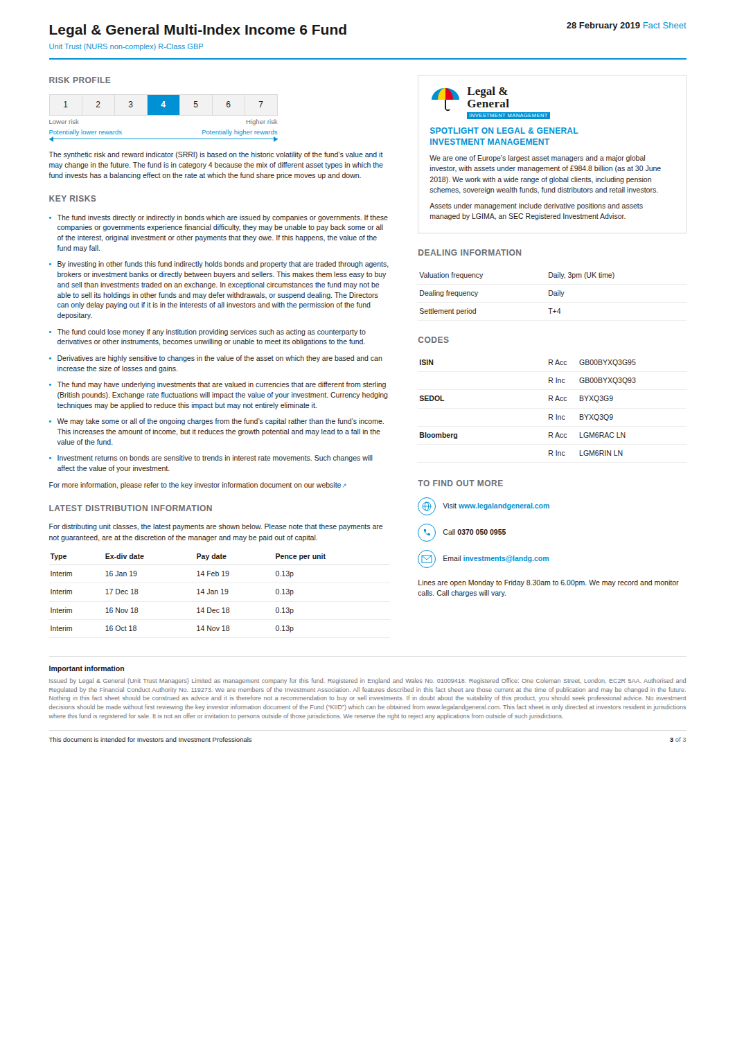Legal & General Multi-Index Income 6 Fund
Unit Trust (NURS non-complex) R-Class GBP
28 February 2019 Fact Sheet
Risk profile
1
2
3
4
5
6
7
Lower risk Higher risk
Potentially lower rewards Potentially higher rewards
The synthetic risk and reward indicator (SRRI) is based on the historic volatility of the fund’s value and it may change in the future. The fund is in category 4 because the mix of different asset types in which the fund invests has a balancing effect on the rate at which the fund share price moves up and down.
Key risks
The fund invests directly or indirectly in bonds which are issued by companies or governments. If these companies or governments experience financial difficulty, they may be unable to pay back some or all of the interest, original investment or other payments that they owe. If this happens, the value of the fund may fall.
By investing in other funds this fund indirectly holds bonds and property that are traded through agents, brokers or investment banks or directly between buyers and sellers. This makes them less easy to buy and sell than investments traded on an exchange. In exceptional circumstances the fund may not be able to sell its holdings in other funds and may defer withdrawals, or suspend dealing. The Directors can only delay paying out if it is in the interests of all investors and with the permission of the fund depositary.
The fund could lose money if any institution providing services such as acting as counterparty to derivatives or other instruments, becomes unwilling or unable to meet its obligations to the fund.
Derivatives are highly sensitive to changes in the value of the asset on which they are based and can increase the size of losses and gains.
The fund may have underlying investments that are valued in currencies that are different from sterling (British pounds). Exchange rate fluctuations will impact the value of your investment. Currency hedging techniques may be applied to reduce this impact but may not entirely eliminate it.
We may take some or all of the ongoing charges from the fund’s capital rather than the fund’s income. This increases the amount of income, but it reduces the growth potential and may lead to a fall in the value of the fund.
Investment returns on bonds are sensitive to trends in interest rate movements. Such changes will affect the value of your investment.
For more information, please refer to the key investor information document on our website
Latest distribution information
For distributing unit classes, the latest payments are shown below. Please note that these payments are not guaranteed, are at the discretion of the manager and may be paid out of capital.
| Type | Ex-div date | Pay date | Pence per unit |
| --- | --- | --- | --- |
| Interim | 16 Jan 19 | 14 Feb 19 | 0.13p |
| Interim | 17 Dec 18 | 14 Jan 19 | 0.13p |
| Interim | 16 Nov 18 | 14 Dec 18 | 0.13p |
| Interim | 16 Oct 18 | 14 Nov 18 | 0.13p |
Legal &
General
INVESTMENT MANAGEMENT
Spotlight on Legal & General
Investment Management
We are one of Europe’s largest asset managers and a major global investor, with assets under management of £984.8 billion (as at 30 June 2018). We work with a wide range of global clients, including pension schemes, sovereign wealth funds, fund distributors and retail investors.
Assets under management include derivative positions and assets managed by LGIMA, an SEC Registered Investment Advisor.
Dealing information
| Valuation frequency | Daily, 3pm (UK time) |
| Dealing frequency | Daily |
| Settlement period | T+4 |
Codes
| ISIN | R Acc GB00BYXQ3G95 |
| | R Inc GB00BYXQ3Q93 |
| SEDOL | R Acc BYXQ3G9 |
| | R Inc BYXQ3Q9 |
| Bloomberg | R Acc LGM6RAC LN |
| | R Inc LGM6RIN LN |
To find out more
Visit www.legalandgeneral.com
Call 0370 050 0955
Email investments@landg.com
Lines are open Monday to Friday 8.30am to 6.00pm. We may record and monitor calls. Call charges will vary.
Important information
Issued by Legal & General (Unit Trust Managers) Limited as management company for this fund. Registered in England and Wales No. 01009418. Registered Office: One Coleman Street, London, EC2R 5AA. Authorised and Regulated by the Financial Conduct Authority No. 119273. We are members of the Investment Association. All features described in this fact sheet are those current at the time of publication and may be changed in the future. Nothing in this fact sheet should be construed as advice and it is therefore not a recommendation to buy or sell investments. If in doubt about the suitability of this product, you should seek professional advice. No investment decisions should be made without first reviewing the key investor information document of the Fund (“KIID”) which can be obtained from www.legalandgeneral.com. This fact sheet is only directed at investors resident in jurisdictions where this fund is registered for sale. It is not an offer or invitation to persons outside of those jurisdictions. We reserve the right to reject any applications from outside of such jurisdictions.
This document is intended for Investors and Investment Professionals
3 of 3